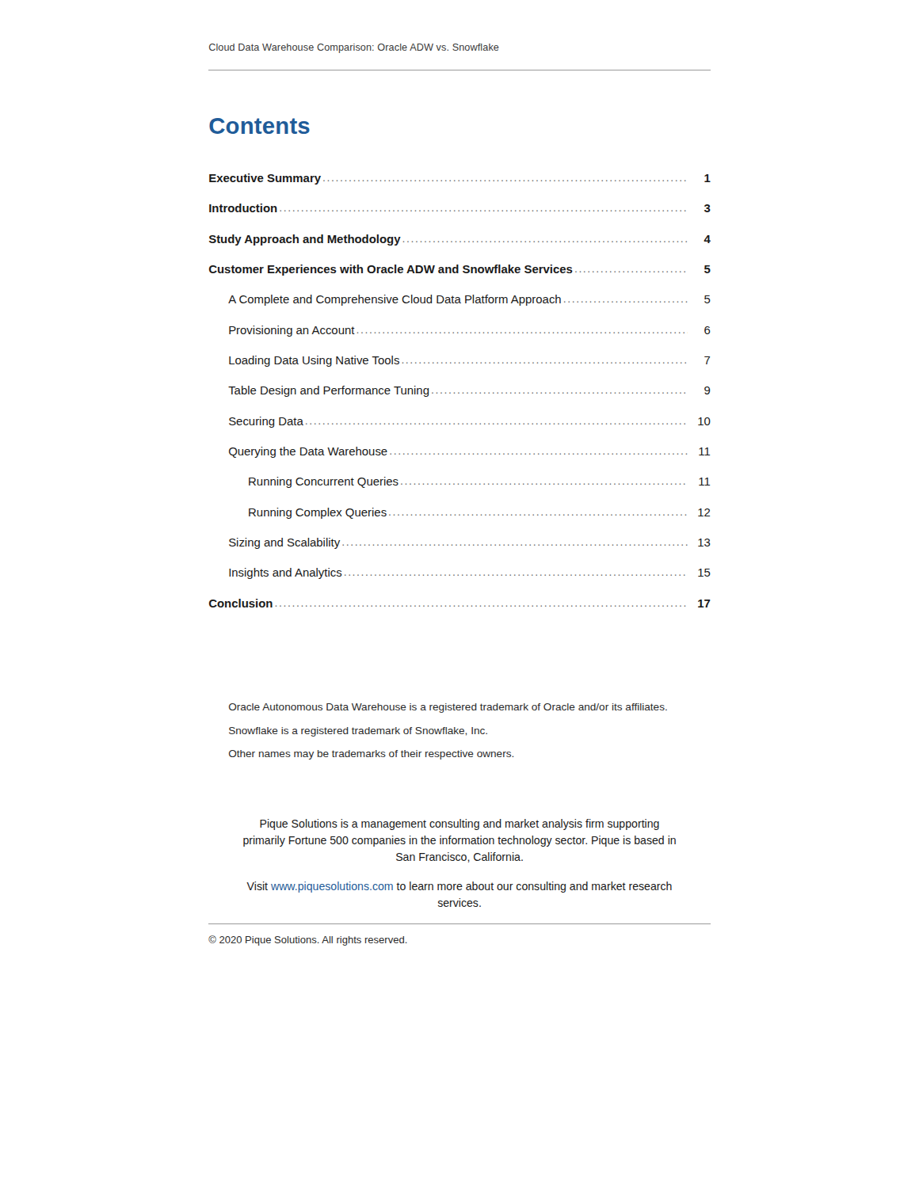Cloud Data Warehouse Comparison: Oracle ADW vs. Snowflake
Contents
Executive Summary ........................................................................................................... 1
Introduction ......................................................................................................................... 3
Study Approach and Methodology ......................................................................................... 4
Customer Experiences with Oracle ADW and Snowflake Services .............................................. 5
A Complete and Comprehensive Cloud Data Platform Approach ............................................ 5
Provisioning an Account ....................................................................................................... 6
Loading Data Using Native Tools ......................................................................................... 7
Table Design and Performance Tuning ................................................................................... 9
Securing Data ................................................................................................................. 10
Querying the Data Warehouse ............................................................................................ 11
Running Concurrent Queries ............................................................................................ 11
Running Complex Queries ................................................................................................ 12
Sizing and Scalability ........................................................................................................... 13
Insights and Analytics .......................................................................................................... 15
Conclusion ............................................................................................................................. 17
Oracle Autonomous Data Warehouse is a registered trademark of Oracle and/or its affiliates.
Snowflake is a registered trademark of Snowflake, Inc.
Other names may be trademarks of their respective owners.
Pique Solutions is a management consulting and market analysis firm supporting primarily Fortune 500 companies in the information technology sector. Pique is based in San Francisco, California.
Visit www.piquesolutions.com to learn more about our consulting and market research services.
© 2020 Pique Solutions. All rights reserved.